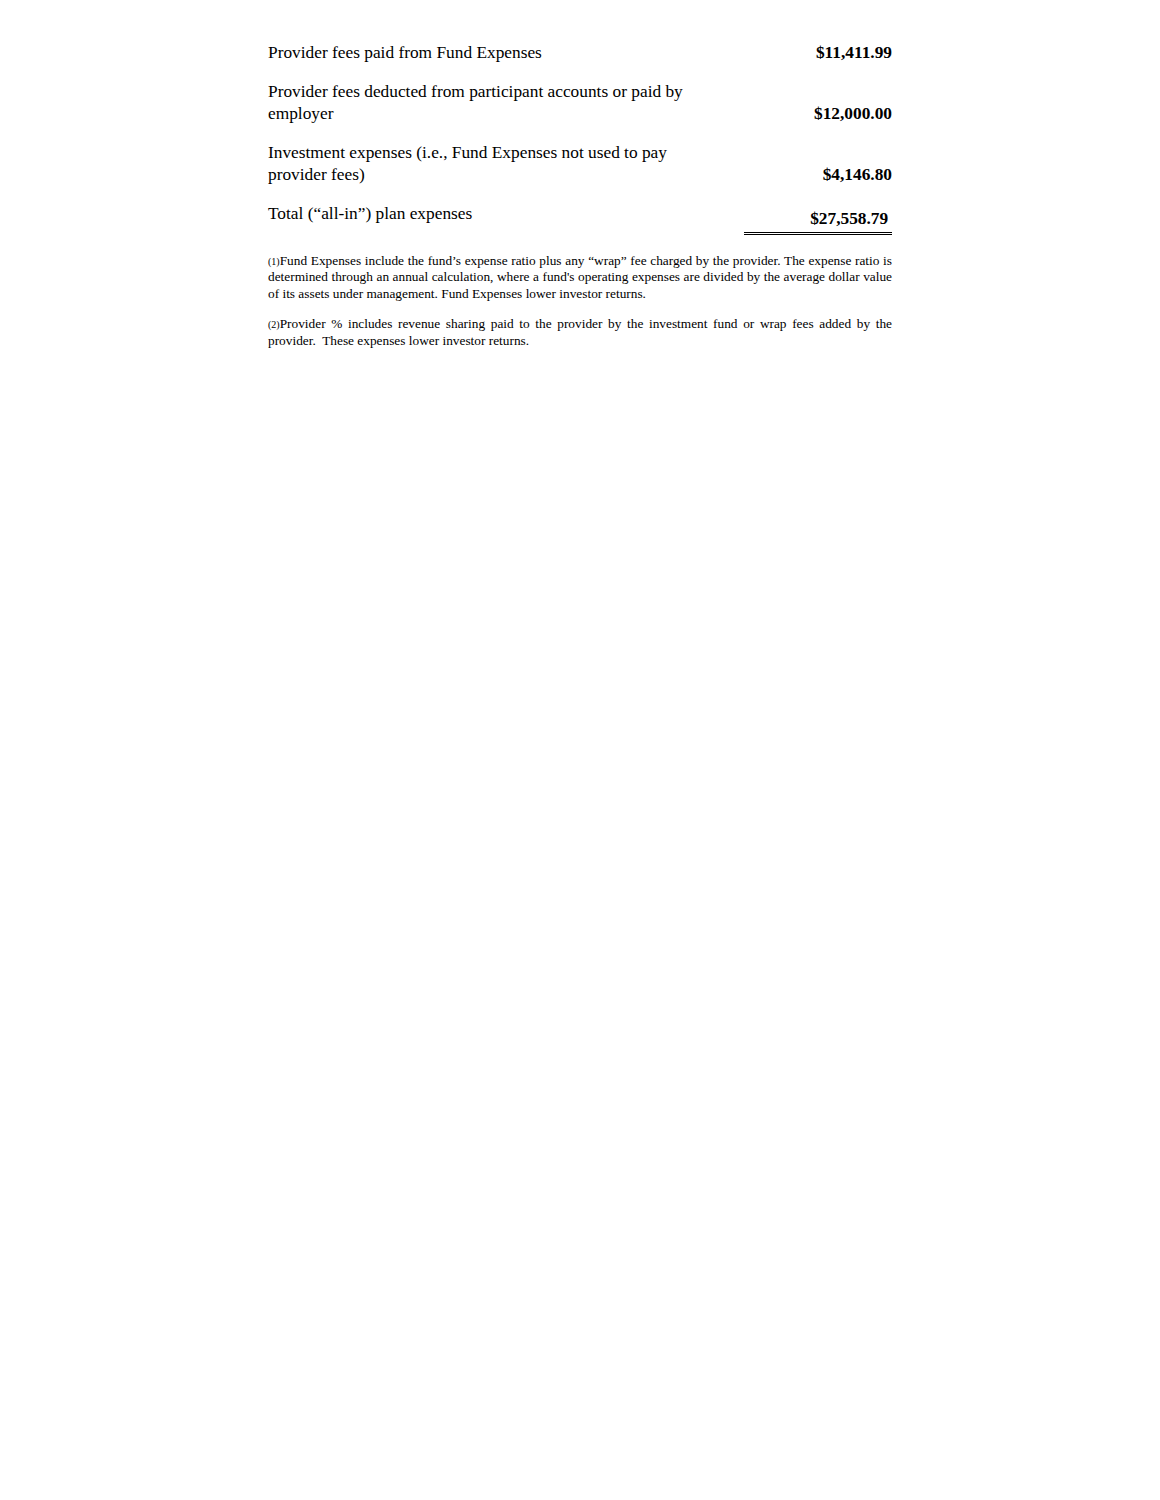| Provider fees paid from Fund Expenses | $11,411.99 |
| Provider fees deducted from participant accounts or paid by employer | $12,000.00 |
| Investment expenses (i.e., Fund Expenses not used to pay provider fees) | $4,146.80 |
| Total (“all-in”) plan expenses | $27,558.79 |
(1) Fund Expenses include the fund’s expense ratio plus any “wrap” fee charged by the provider. The expense ratio is determined through an annual calculation, where a fund's operating expenses are divided by the average dollar value of its assets under management. Fund Expenses lower investor returns.
(2) Provider % includes revenue sharing paid to the provider by the investment fund or wrap fees added by the provider. These expenses lower investor returns.